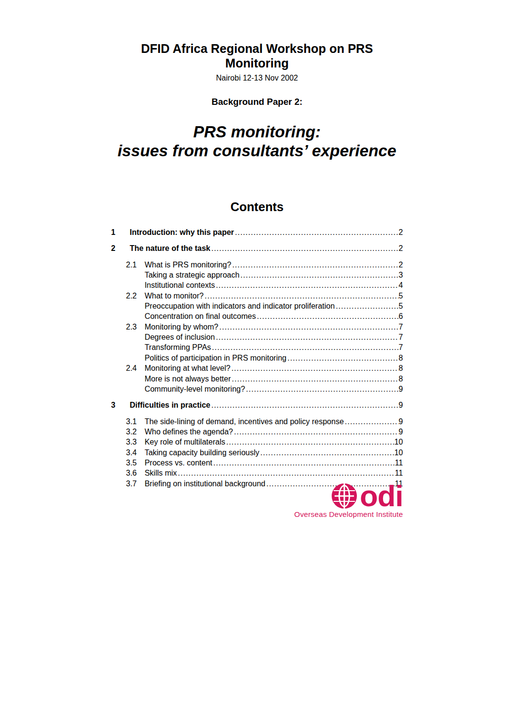DFID Africa Regional Workshop on PRS Monitoring
Nairobi 12-13 Nov 2002
Background Paper 2:
PRS monitoring:
issues from consultants’ experience
Contents
1 Introduction: why this paper .......................................................................... 2
2 The nature of the task ..................................................................................... 2
2.1 What is PRS monitoring? ........................................................................... 2
Taking a strategic approach ................................................................................ 3
Institutional contexts ........................................................................................... 4
2.2 What to monitor? ......................................................................................... 5
Preoccupation with indicators and indicator proliferation .................................... 5
Concentration on final outcomes ......................................................................... 6
2.3 Monitoring by whom? ................................................................................ 7
Degrees of inclusion ............................................................................................ 7
Transforming PPAs ............................................................................................. 7
Politics of participation in PRS monitoring ............................................................ 8
2.4 Monitoring at what level? ........................................................................... 8
More is not always better ....................................................................................... 8
Community-level monitoring? .............................................................................. 9
3 Difficulties in practice ..................................................................................... 9
3.1 The side-lining of demand, incentives and policy response ......................... 9
3.2 Who defines the agenda? .......................................................................... 9
3.3 Key role of multilaterals .............................................................................. 10
3.4 Taking capacity building seriously ............................................................. 10
3.5 Process vs. content .................................................................................... 11
3.6 Skills mix .................................................................................................. 11
3.7 Briefing on institutional background ........................................................... 11
odi
Overseas Development Institute